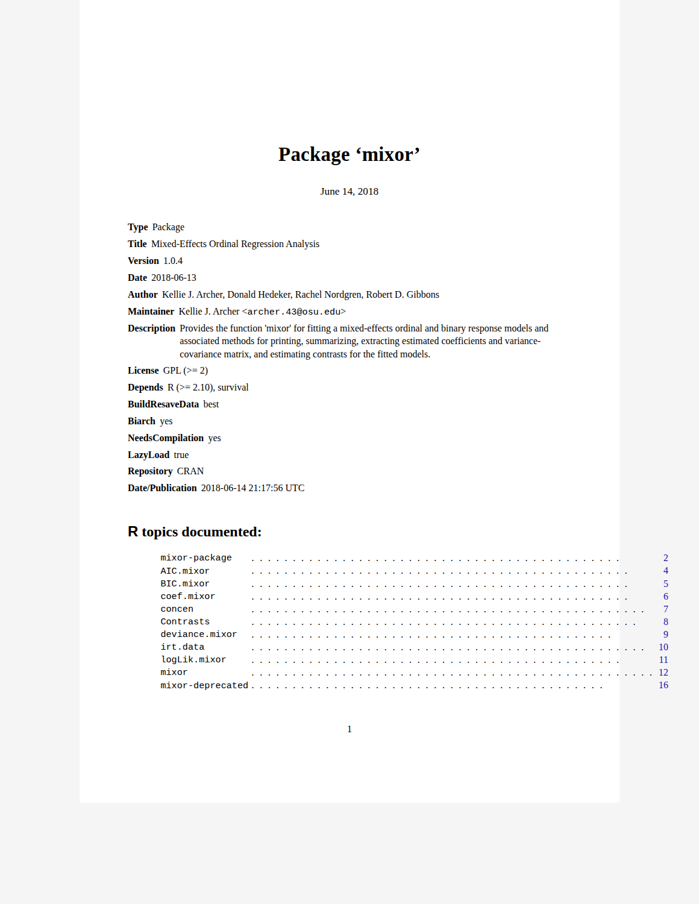Package ‘mixor’
June 14, 2018
Type
Package
Title
Mixed-Effects Ordinal Regression Analysis
Version
1.0.4
Date
2018-06-13
Author
Kellie J. Archer, Donald Hedeker, Rachel Nordgren, Robert D. Gibbons
Maintainer
Kellie J. Archer <archer.43@osu.edu>
Description
Provides the function 'mixor' for fitting a mixed-effects ordinal and binary response models and associated methods for printing, summarizing, extracting estimated coefficients and variance-covariance matrix, and estimating contrasts for the fitted models.
License
GPL (>= 2)
Depends
R (>= 2.10), survival
BuildResaveData
best
Biarch
yes
NeedsCompilation
yes
LazyLoad
true
Repository
CRAN
Date/Publication
2018-06-14 21:17:56 UTC
R topics documented:
| mixor-package | . . . . . . . . . . . . . . . . . . . . . . . . . . . . . . . . . . . . . . . . . . . . . | 2 |
| AIC.mixor | . . . . . . . . . . . . . . . . . . . . . . . . . . . . . . . . . . . . . . . . . . . . . . | 4 |
| BIC.mixor | . . . . . . . . . . . . . . . . . . . . . . . . . . . . . . . . . . . . . . . . . . . . . . | 5 |
| coef.mixor | . . . . . . . . . . . . . . . . . . . . . . . . . . . . . . . . . . . . . . . . . . . . . . | 6 |
| concen | . . . . . . . . . . . . . . . . . . . . . . . . . . . . . . . . . . . . . . . . . . . . . . . . | 7 |
| Contrasts | . . . . . . . . . . . . . . . . . . . . . . . . . . . . . . . . . . . . . . . . . . . . . . . | 8 |
| deviance.mixor | . . . . . . . . . . . . . . . . . . . . . . . . . . . . . . . . . . . . . . . . . . . . | 9 |
| irt.data | . . . . . . . . . . . . . . . . . . . . . . . . . . . . . . . . . . . . . . . . . . . . . . . . | 10 |
| logLik.mixor | . . . . . . . . . . . . . . . . . . . . . . . . . . . . . . . . . . . . . . . . . . . . . | 11 |
| mixor | . . . . . . . . . . . . . . . . . . . . . . . . . . . . . . . . . . . . . . . . . . . . . . . . . | 12 |
| mixor-deprecated | . . . . . . . . . . . . . . . . . . . . . . . . . . . . . . . . . . . . . . . . . . . | 16 |
1